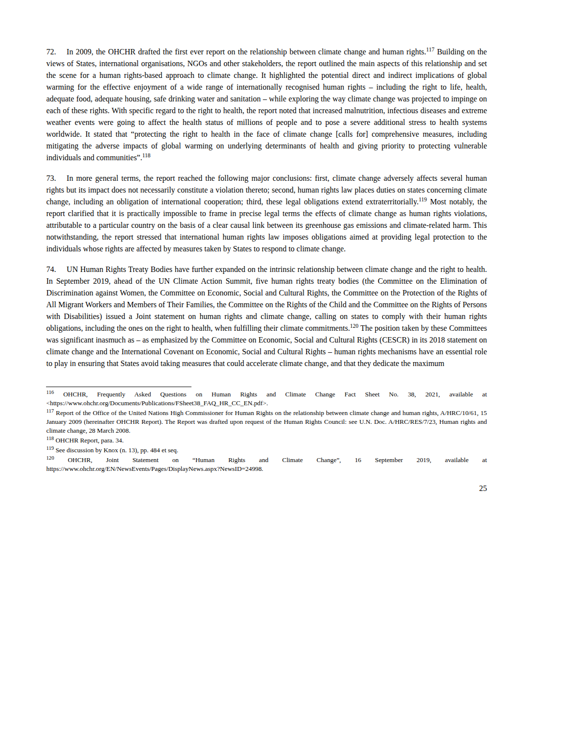72. In 2009, the OHCHR drafted the first ever report on the relationship between climate change and human rights.117 Building on the views of States, international organisations, NGOs and other stakeholders, the report outlined the main aspects of this relationship and set the scene for a human rights-based approach to climate change. It highlighted the potential direct and indirect implications of global warming for the effective enjoyment of a wide range of internationally recognised human rights – including the right to life, health, adequate food, adequate housing, safe drinking water and sanitation – while exploring the way climate change was projected to impinge on each of these rights. With specific regard to the right to health, the report noted that increased malnutrition, infectious diseases and extreme weather events were going to affect the health status of millions of people and to pose a severe additional stress to health systems worldwide. It stated that “protecting the right to health in the face of climate change [calls for] comprehensive measures, including mitigating the adverse impacts of global warming on underlying determinants of health and giving priority to protecting vulnerable individuals and communities”.118
73. In more general terms, the report reached the following major conclusions: first, climate change adversely affects several human rights but its impact does not necessarily constitute a violation thereto; second, human rights law places duties on states concerning climate change, including an obligation of international cooperation; third, these legal obligations extend extraterritorially.119 Most notably, the report clarified that it is practically impossible to frame in precise legal terms the effects of climate change as human rights violations, attributable to a particular country on the basis of a clear causal link between its greenhouse gas emissions and climate-related harm. This notwithstanding, the report stressed that international human rights law imposes obligations aimed at providing legal protection to the individuals whose rights are affected by measures taken by States to respond to climate change.
74. UN Human Rights Treaty Bodies have further expanded on the intrinsic relationship between climate change and the right to health. In September 2019, ahead of the UN Climate Action Summit, five human rights treaty bodies (the Committee on the Elimination of Discrimination against Women, the Committee on Economic, Social and Cultural Rights, the Committee on the Protection of the Rights of All Migrant Workers and Members of Their Families, the Committee on the Rights of the Child and the Committee on the Rights of Persons with Disabilities) issued a Joint statement on human rights and climate change, calling on states to comply with their human rights obligations, including the ones on the right to health, when fulfilling their climate commitments.120 The position taken by these Committees was significant inasmuch as – as emphasized by the Committee on Economic, Social and Cultural Rights (CESCR) in its 2018 statement on climate change and the International Covenant on Economic, Social and Cultural Rights – human rights mechanisms have an essential role to play in ensuring that States avoid taking measures that could accelerate climate change, and that they dedicate the maximum
116 OHCHR, Frequently Asked Questions on Human Rights and Climate Change Fact Sheet No. 38, 2021, available at <https://www.ohchr.org/Documents/Publications/FSheet38_FAQ_HR_CC_EN.pdf>.
117 Report of the Office of the United Nations High Commissioner for Human Rights on the relationship between climate change and human rights, A/HRC/10/61, 15 January 2009 (hereinafter OHCHR Report). The Report was drafted upon request of the Human Rights Council: see U.N. Doc. A/HRC/RES/7/23, Human rights and climate change, 28 March 2008.
118 OHCHR Report, para. 34.
119 See discussion by Knox (n. 13), pp. 484 et seq.
120 OHCHR, Joint Statement on “Human Rights and Climate Change”, 16 September 2019, available at https://www.ohchr.org/EN/NewsEvents/Pages/DisplayNews.aspx?NewsID=24998.
25